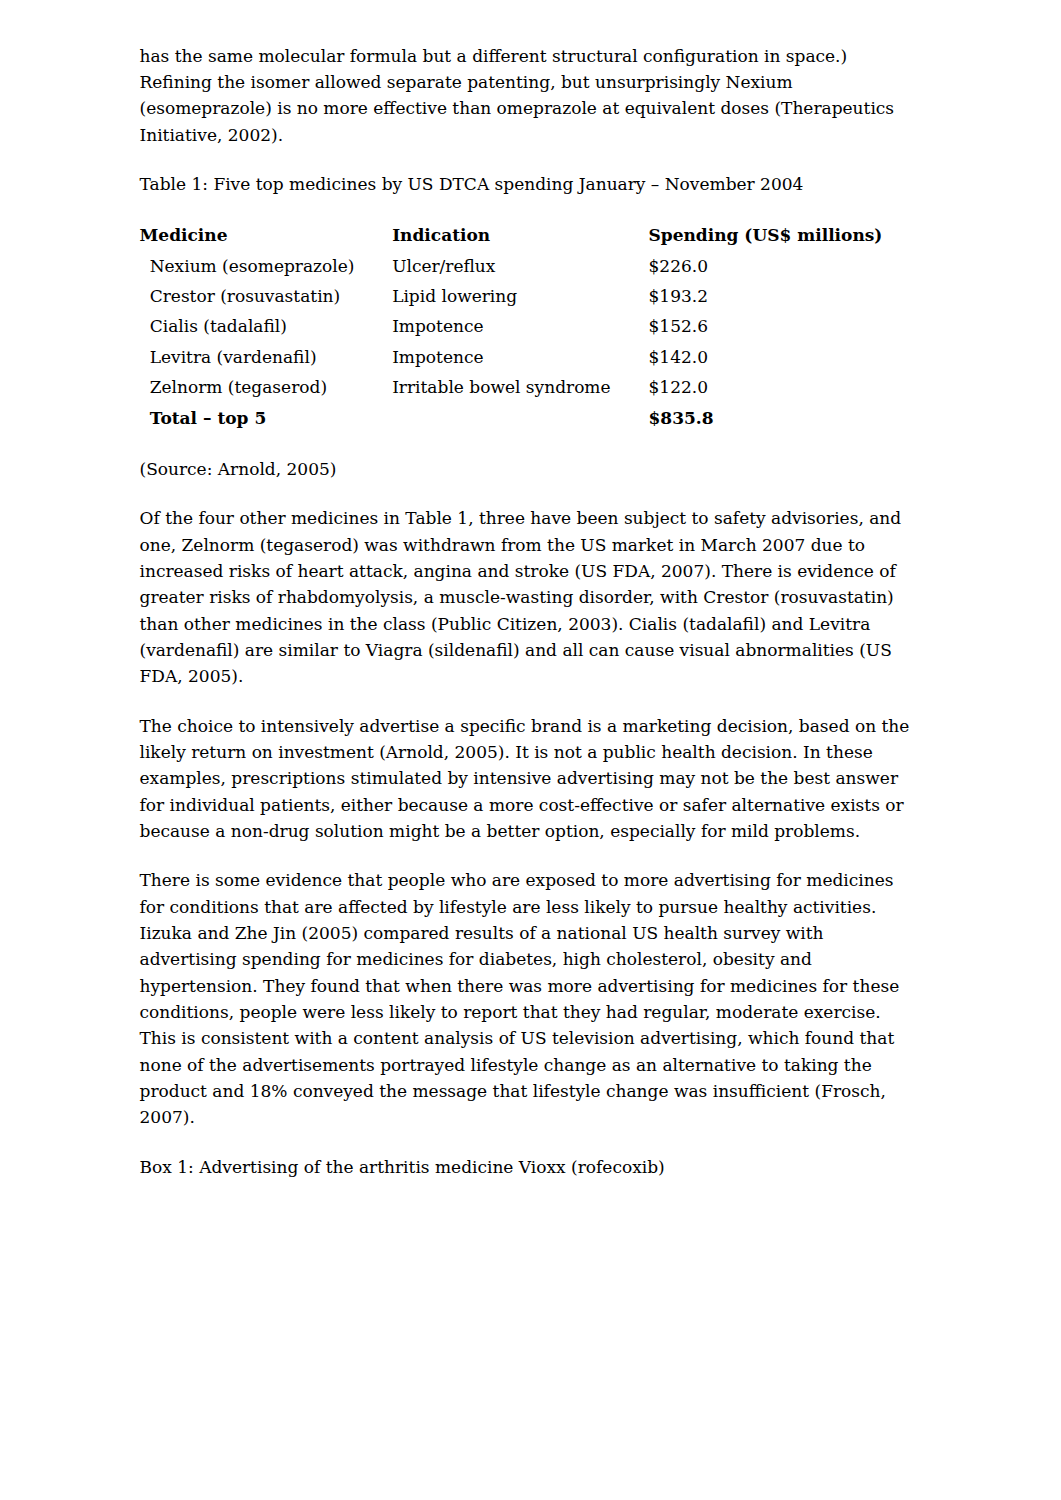has the same molecular formula but a different structural configuration in space.) Refining the isomer allowed separate patenting, but unsurprisingly Nexium (esomeprazole) is no more effective than omeprazole at equivalent doses (Therapeutics Initiative, 2002).
Table 1: Five top medicines by US DTCA spending January – November 2004
| Medicine | Indication | Spending (US$ millions) |
| --- | --- | --- |
| Nexium (esomeprazole) | Ulcer/reflux | $226.0 |
| Crestor (rosuvastatin) | Lipid lowering | $193.2 |
| Cialis (tadalafil) | Impotence | $152.6 |
| Levitra (vardenafil) | Impotence | $142.0 |
| Zelnorm (tegaserod) | Irritable bowel syndrome | $122.0 |
| Total – top 5 | | $835.8 |
(Source: Arnold, 2005)
Of the four other medicines in Table 1, three have been subject to safety advisories, and one, Zelnorm (tegaserod) was withdrawn from the US market in March 2007 due to increased risks of heart attack, angina and stroke (US FDA, 2007). There is evidence of greater risks of rhabdomyolysis, a muscle-wasting disorder, with Crestor (rosuvastatin) than other medicines in the class (Public Citizen, 2003). Cialis (tadalafil) and Levitra (vardenafil) are similar to Viagra (sildenafil) and all can cause visual abnormalities (US FDA, 2005).
The choice to intensively advertise a specific brand is a marketing decision, based on the likely return on investment (Arnold, 2005). It is not a public health decision. In these examples, prescriptions stimulated by intensive advertising may not be the best answer for individual patients, either because a more cost-effective or safer alternative exists or because a non-drug solution might be a better option, especially for mild problems.
There is some evidence that people who are exposed to more advertising for medicines for conditions that are affected by lifestyle are less likely to pursue healthy activities. Iizuka and Zhe Jin (2005) compared results of a national US health survey with advertising spending for medicines for diabetes, high cholesterol, obesity and hypertension. They found that when there was more advertising for medicines for these conditions, people were less likely to report that they had regular, moderate exercise. This is consistent with a content analysis of US television advertising, which found that none of the advertisements portrayed lifestyle change as an alternative to taking the product and 18% conveyed the message that lifestyle change was insufficient (Frosch, 2007).
Box 1: Advertising of the arthritis medicine Vioxx (rofecoxib)